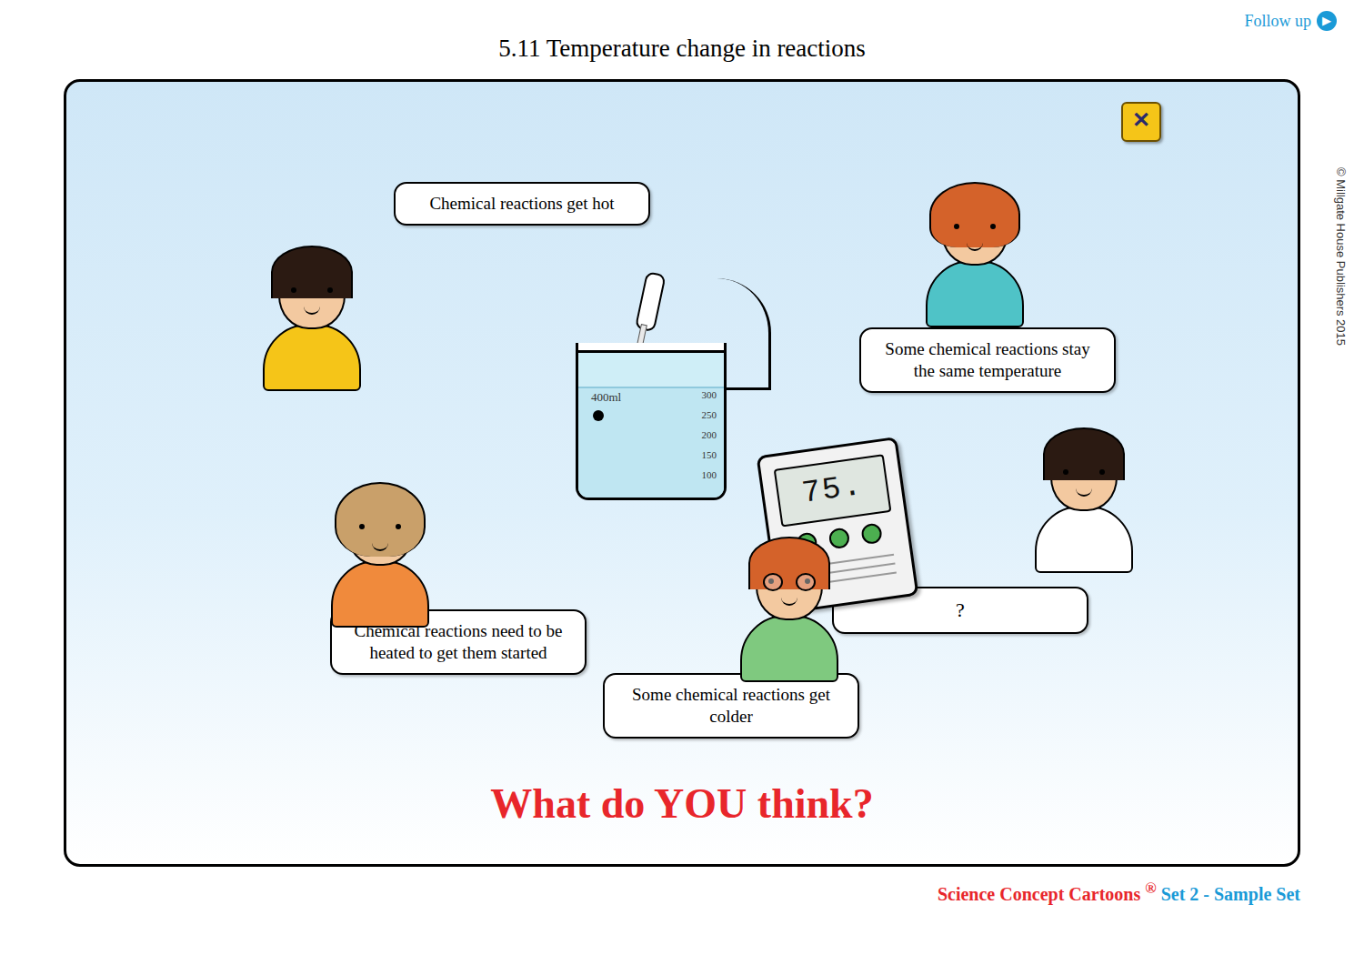Follow up ▶
5.11 Temperature change in reactions
© Millgate House Publishers 2015
✕
Chemical reactions get hot
Some chemical reactions stay the same temperature
Chemical reactions need to be heated to get them started
Some chemical reactions get colder
?
400ml
300
250
200
150
100
75.
What do YOU think?
Science Concept Cartoons ® Set 2 - Sample Set